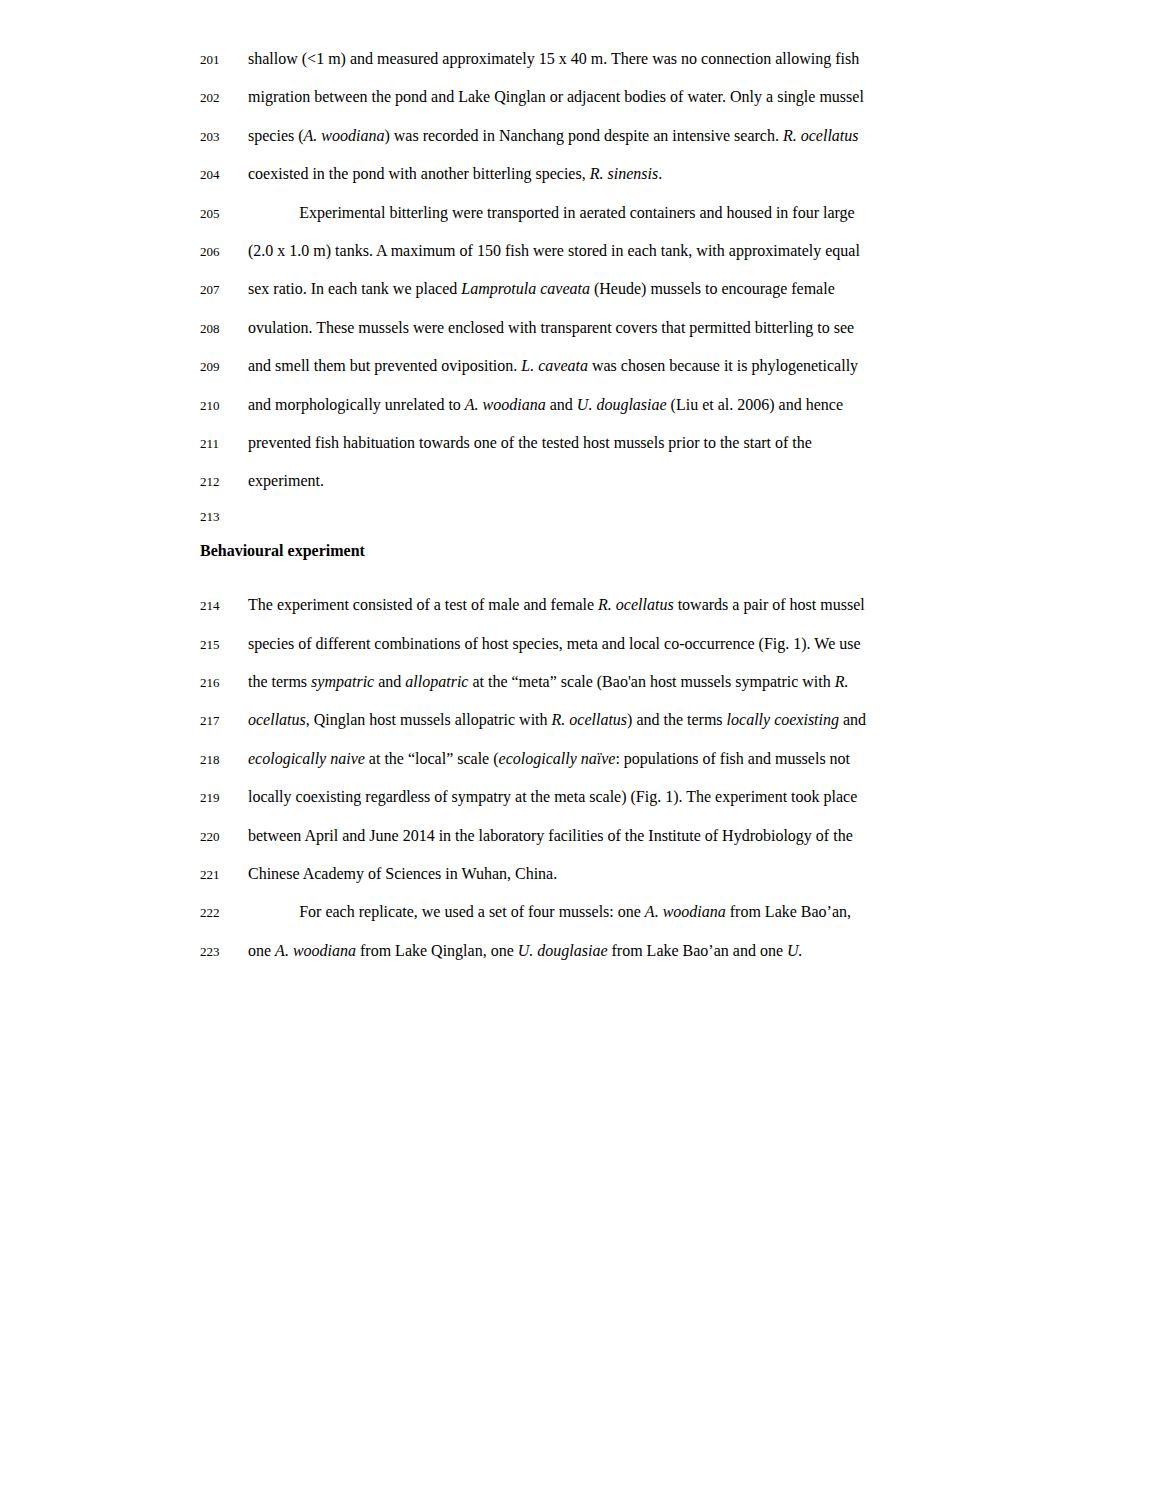201 shallow (<1 m) and measured approximately 15 x 40 m. There was no connection allowing fish
202 migration between the pond and Lake Qinglan or adjacent bodies of water. Only a single mussel
203 species (A. woodiana) was recorded in Nanchang pond despite an intensive search. R. ocellatus
204 coexisted in the pond with another bitterling species, R. sinensis.
205 Experimental bitterling were transported in aerated containers and housed in four large
206(2.0 x 1.0 m) tanks. A maximum of 150 fish were stored in each tank, with approximately equal
207 sex ratio. In each tank we placed Lamprotula caveata (Heude) mussels to encourage female
208 ovulation. These mussels were enclosed with transparent covers that permitted bitterling to see
209 and smell them but prevented oviposition. L. caveata was chosen because it is phylogenetically
210 and morphologically unrelated to A. woodiana and U. douglasiae (Liu et al. 2006) and hence
211 prevented fish habituation towards one of the tested host mussels prior to the start of the
212 experiment.
213
Behavioural experiment
214 The experiment consisted of a test of male and female R. ocellatus towards a pair of host mussel
215 species of different combinations of host species, meta and local co-occurrence (Fig. 1). We use
216 the terms sympatric and allopatric at the “meta” scale (Bao'an host mussels sympatric with R.
217 ocellatus, Qinglan host mussels allopatric with R. ocellatus) and the terms locally coexisting and
218 ecologically naive at the “local” scale (ecologically naïve: populations of fish and mussels not
219 locally coexisting regardless of sympatry at the meta scale) (Fig. 1). The experiment took place
220 between April and June 2014 in the laboratory facilities of the Institute of Hydrobiology of the
221 Chinese Academy of Sciences in Wuhan, China.
222 For each replicate, we used a set of four mussels: one A. woodiana from Lake Bao’an,
223 one A. woodiana from Lake Qinglan, one U. douglasiae from Lake Bao’an and one U.